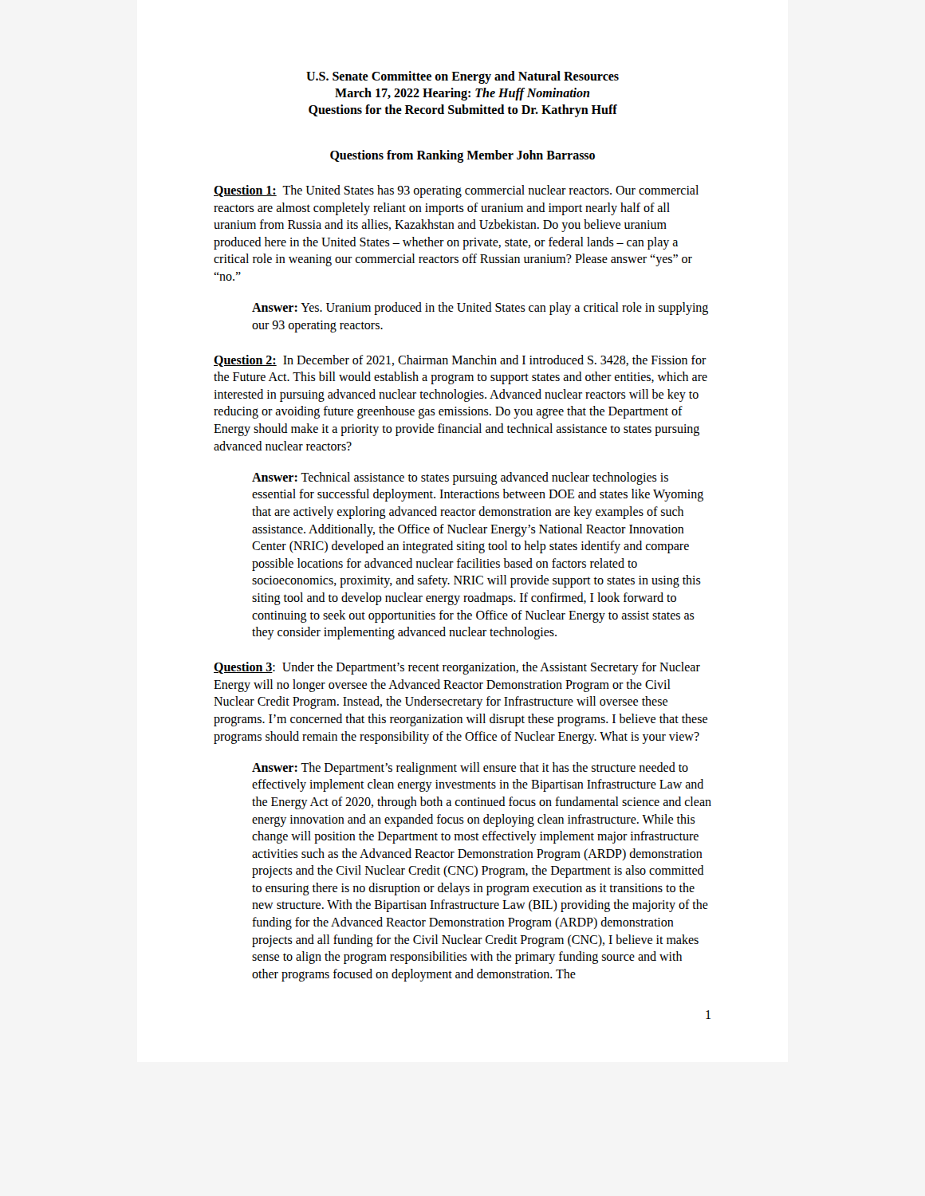U.S. Senate Committee on Energy and Natural Resources March 17, 2022 Hearing: The Huff Nomination Questions for the Record Submitted to Dr. Kathryn Huff
Questions from Ranking Member John Barrasso
Question 1: The United States has 93 operating commercial nuclear reactors. Our commercial reactors are almost completely reliant on imports of uranium and import nearly half of all uranium from Russia and its allies, Kazakhstan and Uzbekistan. Do you believe uranium produced here in the United States – whether on private, state, or federal lands – can play a critical role in weaning our commercial reactors off Russian uranium? Please answer “yes” or “no.”
Answer: Yes. Uranium produced in the United States can play a critical role in supplying our 93 operating reactors.
Question 2: In December of 2021, Chairman Manchin and I introduced S. 3428, the Fission for the Future Act. This bill would establish a program to support states and other entities, which are interested in pursuing advanced nuclear technologies. Advanced nuclear reactors will be key to reducing or avoiding future greenhouse gas emissions. Do you agree that the Department of Energy should make it a priority to provide financial and technical assistance to states pursuing advanced nuclear reactors?
Answer: Technical assistance to states pursuing advanced nuclear technologies is essential for successful deployment. Interactions between DOE and states like Wyoming that are actively exploring advanced reactor demonstration are key examples of such assistance. Additionally, the Office of Nuclear Energy’s National Reactor Innovation Center (NRIC) developed an integrated siting tool to help states identify and compare possible locations for advanced nuclear facilities based on factors related to socioeconomics, proximity, and safety. NRIC will provide support to states in using this siting tool and to develop nuclear energy roadmaps. If confirmed, I look forward to continuing to seek out opportunities for the Office of Nuclear Energy to assist states as they consider implementing advanced nuclear technologies.
Question 3: Under the Department’s recent reorganization, the Assistant Secretary for Nuclear Energy will no longer oversee the Advanced Reactor Demonstration Program or the Civil Nuclear Credit Program. Instead, the Undersecretary for Infrastructure will oversee these programs. I’m concerned that this reorganization will disrupt these programs. I believe that these programs should remain the responsibility of the Office of Nuclear Energy. What is your view?
Answer: The Department’s realignment will ensure that it has the structure needed to effectively implement clean energy investments in the Bipartisan Infrastructure Law and the Energy Act of 2020, through both a continued focus on fundamental science and clean energy innovation and an expanded focus on deploying clean infrastructure. While this change will position the Department to most effectively implement major infrastructure activities such as the Advanced Reactor Demonstration Program (ARDP) demonstration projects and the Civil Nuclear Credit (CNC) Program, the Department is also committed to ensuring there is no disruption or delays in program execution as it transitions to the new structure. With the Bipartisan Infrastructure Law (BIL) providing the majority of the funding for the Advanced Reactor Demonstration Program (ARDP) demonstration projects and all funding for the Civil Nuclear Credit Program (CNC), I believe it makes sense to align the program responsibilities with the primary funding source and with other programs focused on deployment and demonstration. The
1